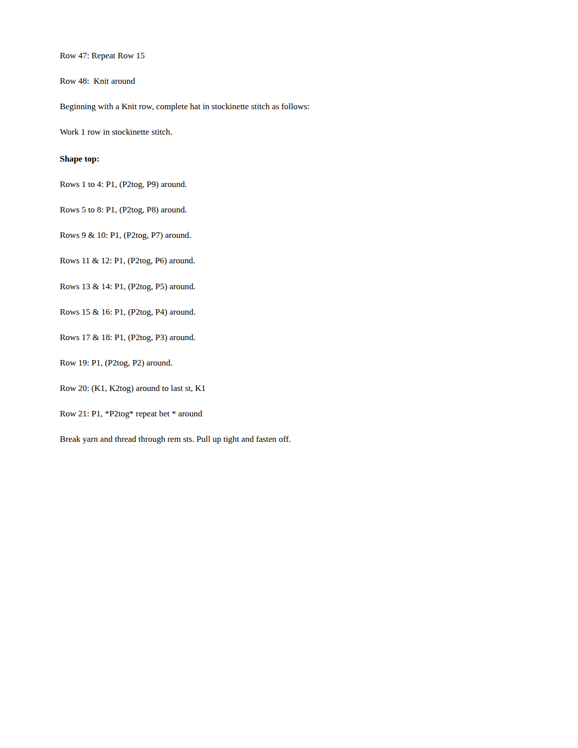Row 47: Repeat Row 15
Row 48: Knit around
Beginning with a Knit row, complete hat in stockinette stitch as follows:
Work 1 row in stockinette stitch.
Shape top:
Rows 1 to 4: P1, (P2tog, P9) around.
Rows 5 to 8: P1, (P2tog, P8) around.
Rows 9 & 10: P1, (P2tog, P7) around.
Rows 11 & 12: P1, (P2tog, P6) around.
Rows 13 & 14: P1, (P2tog, P5) around.
Rows 15 & 16: P1, (P2tog, P4) around.
Rows 17 & 18: P1, (P2tog, P3) around.
Row 19: P1, (P2tog, P2) around.
Row 20: (K1, K2tog) around to last st, K1
Row 21: P1, *P2tog* repeat bet * around
Break yarn and thread through rem sts. Pull up tight and fasten off.